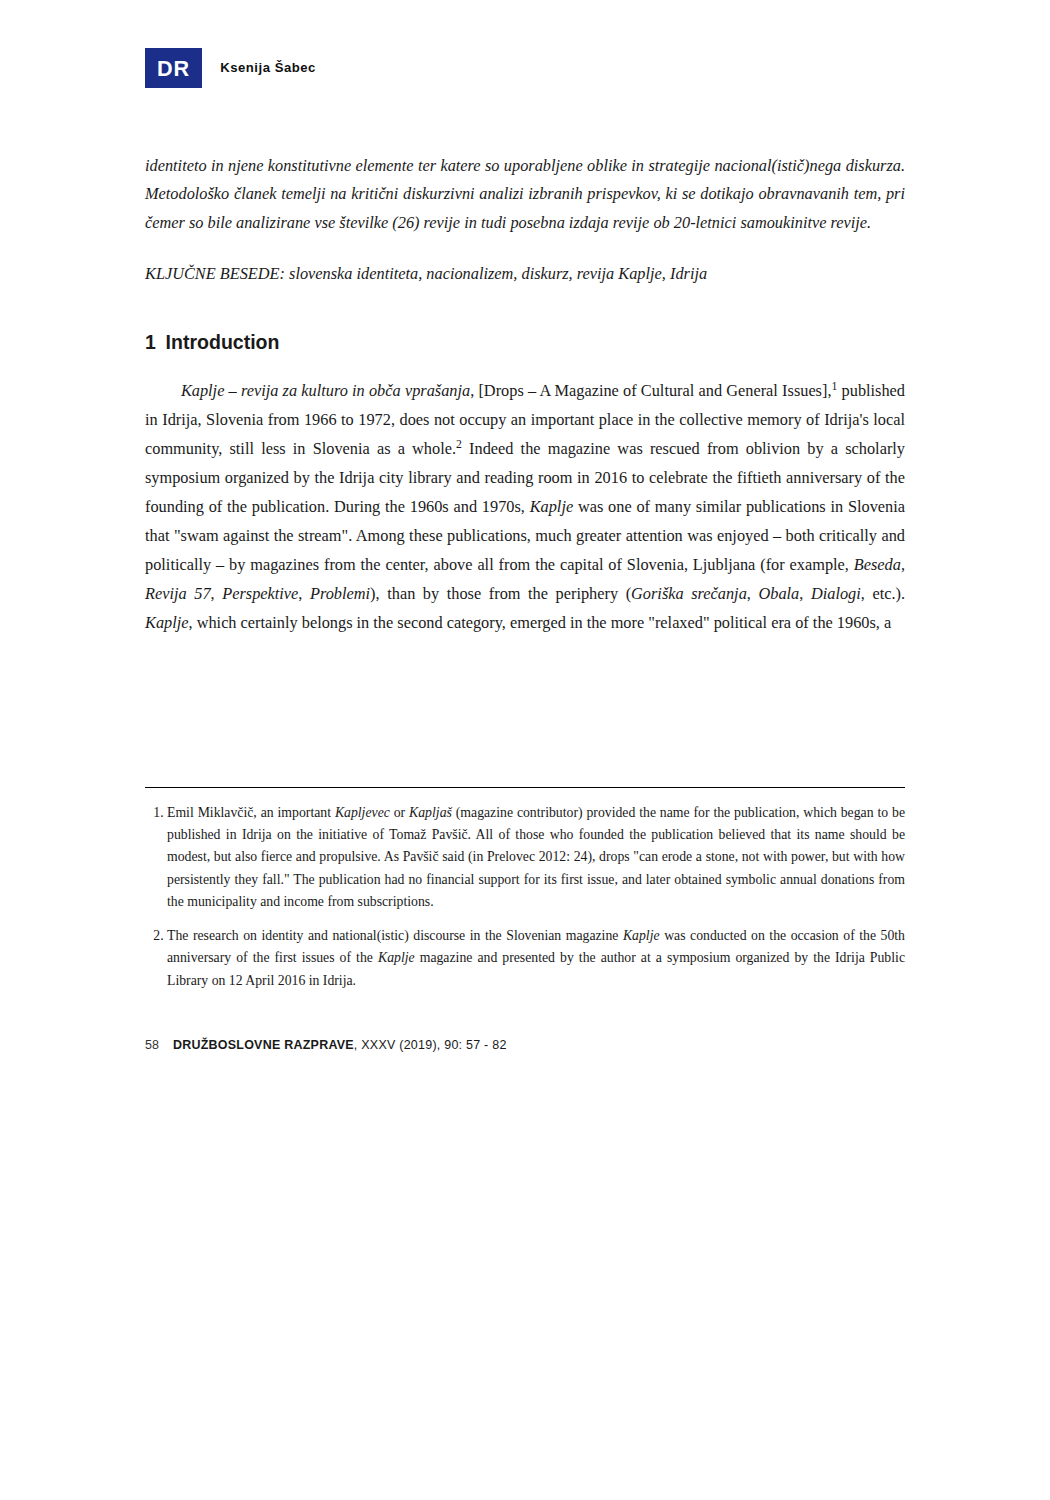DR
Ksenija Šabec
identiteto in njene konstitutivne elemente ter katere so uporabljene oblike in strategije nacional(istič)nega diskurza. Metodološko članek temelji na kritični diskurzivni analizi izbranih prispevkov, ki se dotikajo obravnavanih tem, pri čemer so bile analizirane vse številke (26) revije in tudi posebna izdaja revije ob 20-letnici samoukinitve revije.
KLJUČNE BESEDE: slovenska identiteta, nacionalizem, diskurz, revija Kaplje, Idrija
1 Introduction
Kaplje – revija za kulturo in obča vprašanja, [Drops – A Magazine of Cultural and General Issues],1 published in Idrija, Slovenia from 1966 to 1972, does not occupy an important place in the collective memory of Idrija's local community, still less in Slovenia as a whole.2 Indeed the magazine was rescued from oblivion by a scholarly symposium organized by the Idrija city library and reading room in 2016 to celebrate the fiftieth anniversary of the founding of the publication. During the 1960s and 1970s, Kaplje was one of many similar publications in Slovenia that "swam against the stream". Among these publications, much greater attention was enjoyed – both critically and politically – by magazines from the center, above all from the capital of Slovenia, Ljubljana (for example, Beseda, Revija 57, Perspektive, Problemi), than by those from the periphery (Goriška srečanja, Obala, Dialogi, etc.). Kaplje, which certainly belongs in the second category, emerged in the more "relaxed" political era of the 1960s, a
Emil Miklavčič, an important Kapljevec or Kapljaš (magazine contributor) provided the name for the publication, which began to be published in Idrija on the initiative of Tomaž Pavšič. All of those who founded the publication believed that its name should be modest, but also fierce and propulsive. As Pavšič said (in Prelovec 2012: 24), drops "can erode a stone, not with power, but with how persistently they fall." The publication had no financial support for its first issue, and later obtained symbolic annual donations from the municipality and income from subscriptions.
The research on identity and national(istic) discourse in the Slovenian magazine Kaplje was conducted on the occasion of the 50th anniversary of the first issues of the Kaplje magazine and presented by the author at a symposium organized by the Idrija Public Library on 12 April 2016 in Idrija.
58 DRUŽBOSLOVNE RAZPRAVE, XXXV (2019), 90: 57 - 82